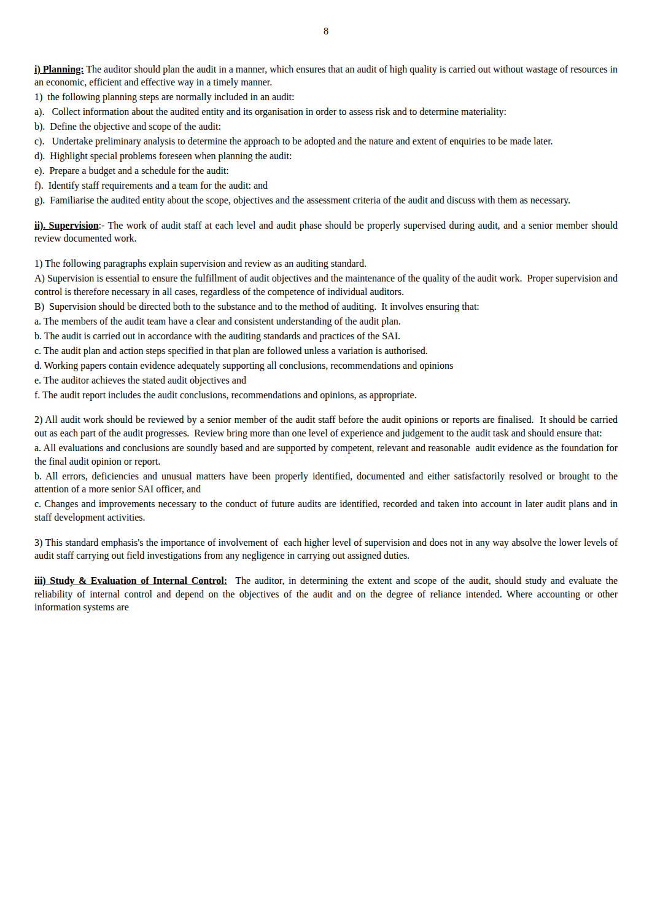8
i) Planning: The auditor should plan the audit in a manner, which ensures that an audit of high quality is carried out without wastage of resources in an economic, efficient and effective way in a timely manner.
1) the following planning steps are normally included in an audit:
a). Collect information about the audited entity and its organisation in order to assess risk and to determine materiality:
b). Define the objective and scope of the audit:
c). Undertake preliminary analysis to determine the approach to be adopted and the nature and extent of enquiries to be made later.
d). Highlight special problems foreseen when planning the audit:
e). Prepare a budget and a schedule for the audit:
f). Identify staff requirements and a team for the audit: and
g). Familiarise the audited entity about the scope, objectives and the assessment criteria of the audit and discuss with them as necessary.
ii). Supervision:- The work of audit staff at each level and audit phase should be properly supervised during audit, and a senior member should review documented work.
1) The following paragraphs explain supervision and review as an auditing standard.
A) Supervision is essential to ensure the fulfillment of audit objectives and the maintenance of the quality of the audit work. Proper supervision and control is therefore necessary in all cases, regardless of the competence of individual auditors.
B) Supervision should be directed both to the substance and to the method of auditing. It involves ensuring that:
a. The members of the audit team have a clear and consistent understanding of the audit plan.
b. The audit is carried out in accordance with the auditing standards and practices of the SAI.
c. The audit plan and action steps specified in that plan are followed unless a variation is authorised.
d. Working papers contain evidence adequately supporting all conclusions, recommendations and opinions
e. The auditor achieves the stated audit objectives and
f. The audit report includes the audit conclusions, recommendations and opinions, as appropriate.
2) All audit work should be reviewed by a senior member of the audit staff before the audit opinions or reports are finalised. It should be carried out as each part of the audit progresses. Review bring more than one level of experience and judgement to the audit task and should ensure that:
a. All evaluations and conclusions are soundly based and are supported by competent, relevant and reasonable audit evidence as the foundation for the final audit opinion or report.
b. All errors, deficiencies and unusual matters have been properly identified, documented and either satisfactorily resolved or brought to the attention of a more senior SAI officer, and
c. Changes and improvements necessary to the conduct of future audits are identified, recorded and taken into account in later audit plans and in staff development activities.
3) This standard emphasis's the importance of involvement of each higher level of supervision and does not in any way absolve the lower levels of audit staff carrying out field investigations from any negligence in carrying out assigned duties.
iii) Study & Evaluation of Internal Control: The auditor, in determining the extent and scope of the audit, should study and evaluate the reliability of internal control and depend on the objectives of the audit and on the degree of reliance intended. Where accounting or other information systems are